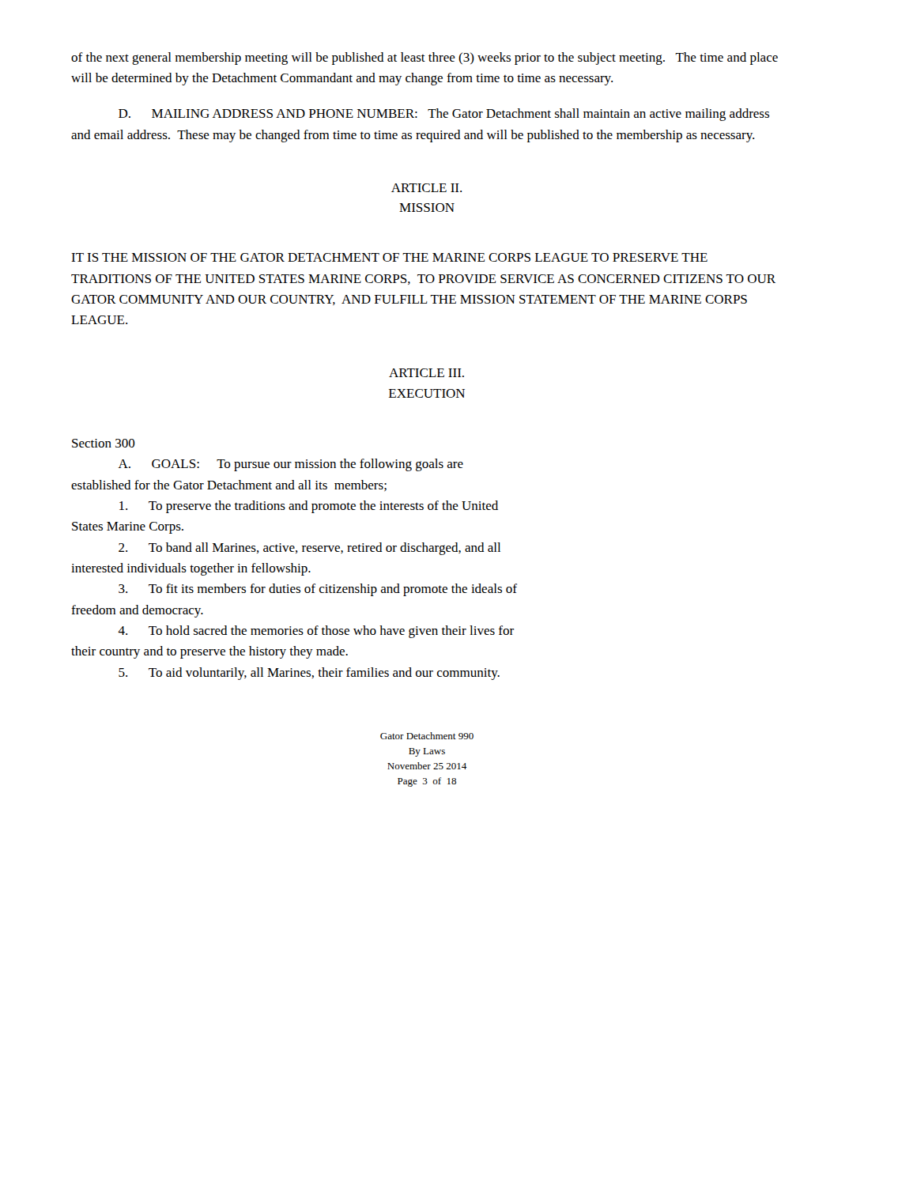of the next general membership meeting will be published at least three (3) weeks prior to the subject meeting. The time and place will be determined by the Detachment Commandant and may change from time to time as necessary.
D. MAILING ADDRESS AND PHONE NUMBER: The Gator Detachment shall maintain an active mailing address and email address. These may be changed from time to time as required and will be published to the membership as necessary.
ARTICLE II. MISSION
IT IS THE MISSION OF THE GATOR DETACHMENT OF THE MARINE CORPS LEAGUE TO PRESERVE THE TRADITIONS OF THE UNITED STATES MARINE CORPS, TO PROVIDE SERVICE AS CONCERNED CITIZENS TO OUR GATOR COMMUNITY AND OUR COUNTRY, AND FULFILL THE MISSION STATEMENT OF THE MARINE CORPS LEAGUE.
ARTICLE III. EXECUTION
Section 300
A. GOALS: To pursue our mission the following goals are
established for the Gator Detachment and all its members;
1. To preserve the traditions and promote the interests of the United
States Marine Corps.
2. To band all Marines, active, reserve, retired or discharged, and all
interested individuals together in fellowship.
3. To fit its members for duties of citizenship and promote the ideals of
freedom and democracy.
4. To hold sacred the memories of those who have given their lives for
their country and to preserve the history they made.
5. To aid voluntarily, all Marines, their families and our community.
Gator Detachment 990 By Laws November 25 2014 Page 3 of 18